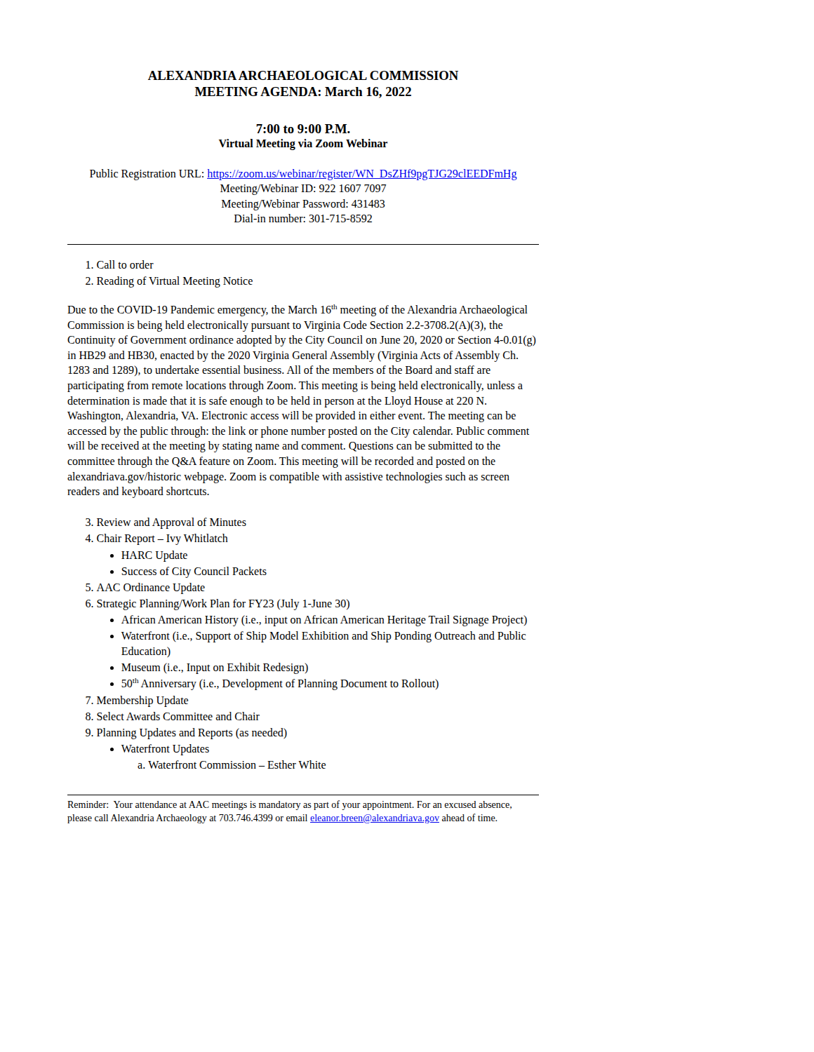ALEXANDRIA ARCHAEOLOGICAL COMMISSION
MEETING AGENDA: March 16, 2022
7:00 to 9:00 P.M. Virtual Meeting via Zoom Webinar
Public Registration URL: https://zoom.us/webinar/register/WN_DsZHf9pgTJG29clEEDFmHg
Meeting/Webinar ID: 922 1607 7097
Meeting/Webinar Password: 431483
Dial-in number: 301-715-8592
Call to order
Reading of Virtual Meeting Notice
Due to the COVID-19 Pandemic emergency, the March 16th meeting of the Alexandria Archaeological Commission is being held electronically pursuant to Virginia Code Section 2.2-3708.2(A)(3), the Continuity of Government ordinance adopted by the City Council on June 20, 2020 or Section 4-0.01(g) in HB29 and HB30, enacted by the 2020 Virginia General Assembly (Virginia Acts of Assembly Ch. 1283 and 1289), to undertake essential business. All of the members of the Board and staff are participating from remote locations through Zoom. This meeting is being held electronically, unless a determination is made that it is safe enough to be held in person at the Lloyd House at 220 N. Washington, Alexandria, VA. Electronic access will be provided in either event. The meeting can be accessed by the public through: the link or phone number posted on the City calendar. Public comment will be received at the meeting by stating name and comment. Questions can be submitted to the committee through the Q&A feature on Zoom. This meeting will be recorded and posted on the alexandriava.gov/historic webpage. Zoom is compatible with assistive technologies such as screen readers and keyboard shortcuts.
Review and Approval of Minutes
Chair Report – Ivy Whitlatch
HARC Update
Success of City Council Packets
AAC Ordinance Update
Strategic Planning/Work Plan for FY23 (July 1-June 30)
African American History (i.e., input on African American Heritage Trail Signage Project)
Waterfront (i.e., Support of Ship Model Exhibition and Ship Ponding Outreach and Public Education)
Museum (i.e., Input on Exhibit Redesign)
50th Anniversary (i.e., Development of Planning Document to Rollout)
Membership Update
Select Awards Committee and Chair
Planning Updates and Reports (as needed)
Waterfront Updates
Waterfront Commission – Esther White
Reminder: Your attendance at AAC meetings is mandatory as part of your appointment. For an excused absence, please call Alexandria Archaeology at 703.746.4399 or email eleanor.breen@alexandriava.gov ahead of time.